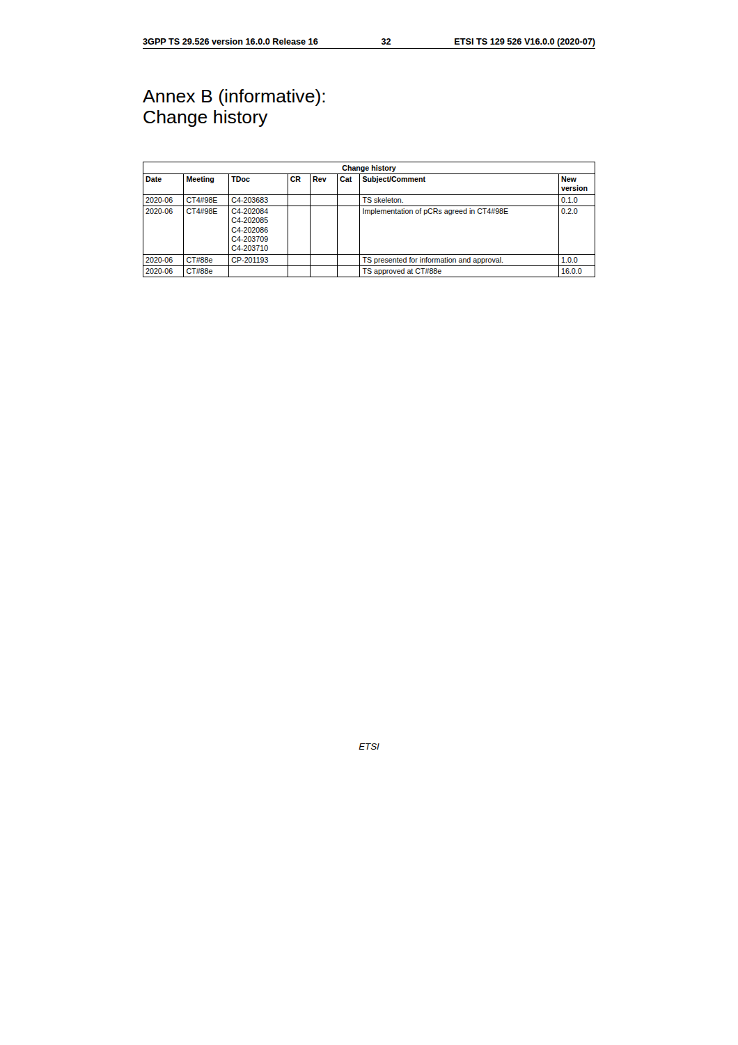3GPP TS 29.526 version 16.0.0 Release 16
32
ETSI TS 129 526 V16.0.0 (2020-07)
Annex B (informative):
Change history
Change history
| Date | Meeting | TDoc | CR | Rev | Cat | Subject/Comment | New version |
| --- | --- | --- | --- | --- | --- | --- | --- |
| 2020-06 | CT4#98E | C4-203683 | | | | TS skeleton. | 0.1.0 |
| 2020-06 | CT4#98E | C4-202084 C4-202085 C4-202086 C4-203709 C4-203710 | | | | Implementation of pCRs agreed in CT4#98E | 0.2.0 |
| 2020-06 | CT#88e | CP-201193 | | | | TS presented for information and approval. | 1.0.0 |
| 2020-06 | CT#88e | | | | | TS approved at CT#88e | 16.0.0 |
ETSI